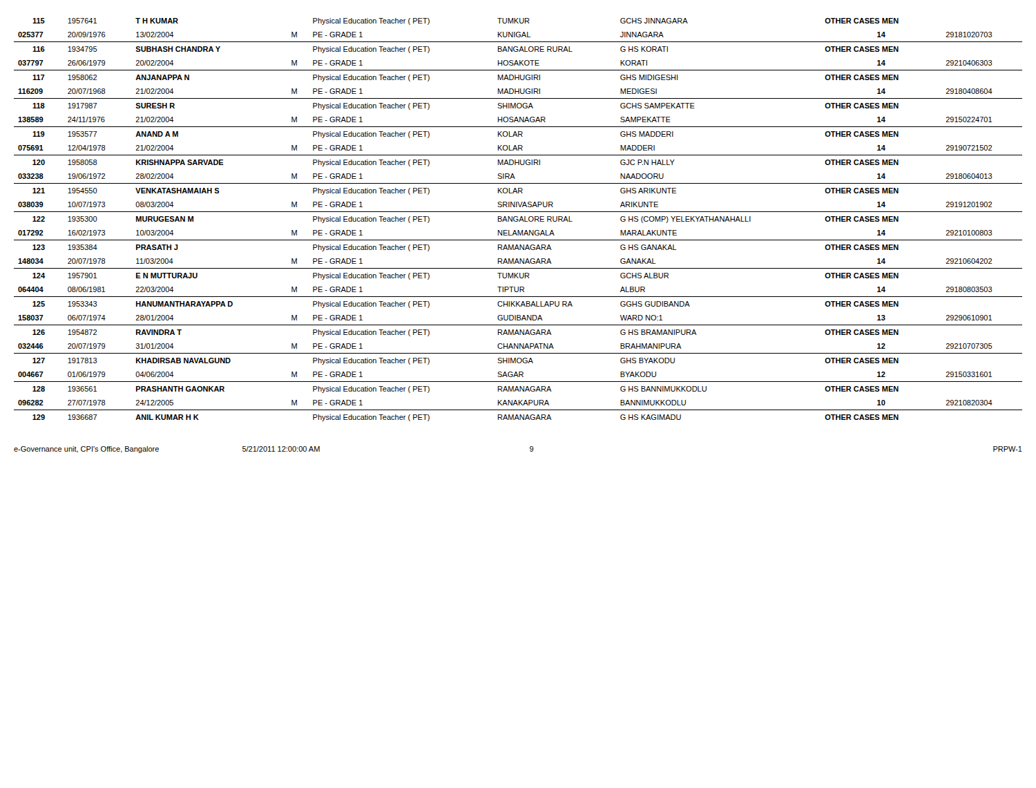| 115 | 1957641 | T H KUMAR | | Physical Education Teacher ( PET) | TUMKUR | GCHS JINNAGARA | OTHER CASES MEN | |
| 025377 | 20/09/1976 | 13/02/2004 | M | PE - GRADE 1 | KUNIGAL | JINNAGARA | 14 | 29181020703 |
| 116 | 1934795 | SUBHASH CHANDRA Y | | Physical Education Teacher ( PET) | BANGALORE RURAL | G HS KORATI | OTHER CASES MEN | |
| 037797 | 26/06/1979 | 20/02/2004 | M | PE - GRADE 1 | HOSAKOTE | KORATI | 14 | 29210406303 |
| 117 | 1958062 | ANJANAPPA N | | Physical Education Teacher ( PET) | MADHUGIRI | GHS MIDIGESHI | OTHER CASES MEN | |
| 116209 | 20/07/1968 | 21/02/2004 | M | PE - GRADE 1 | MADHUGIRI | MEDIGESI | 14 | 29180408604 |
| 118 | 1917987 | SURESH R | | Physical Education Teacher ( PET) | SHIMOGA | GCHS SAMPEKATTE | OTHER CASES MEN | |
| 138589 | 24/11/1976 | 21/02/2004 | M | PE - GRADE 1 | HOSANAGAR | SAMPEKATTE | 14 | 29150224701 |
| 119 | 1953577 | ANAND A M | | Physical Education Teacher ( PET) | KOLAR | GHS MADDERI | OTHER CASES MEN | |
| 075691 | 12/04/1978 | 21/02/2004 | M | PE - GRADE 1 | KOLAR | MADDERI | 14 | 29190721502 |
| 120 | 1958058 | KRISHNAPPA SARVADE | | Physical Education Teacher ( PET) | MADHUGIRI | GJC P.N HALLY | OTHER CASES MEN | |
| 033238 | 19/06/1972 | 28/02/2004 | M | PE - GRADE 1 | SIRA | NAADOORU | 14 | 29180604013 |
| 121 | 1954550 | VENKATASHAMAIAH S | | Physical Education Teacher ( PET) | KOLAR | GHS ARIKUNTE | OTHER CASES MEN | |
| 038039 | 10/07/1973 | 08/03/2004 | M | PE - GRADE 1 | SRINIVASAPUR | ARIKUNTE | 14 | 29191201902 |
| 122 | 1935300 | MURUGESAN M | | Physical Education Teacher ( PET) | BANGALORE RURAL | G HS (COMP) YELEKYATHANAHALLI | OTHER CASES MEN | |
| 017292 | 16/02/1973 | 10/03/2004 | M | PE - GRADE 1 | NELAMANGALA | MARALAKUNTE | 14 | 29210100803 |
| 123 | 1935384 | PRASATH J | | Physical Education Teacher ( PET) | RAMANAGARA | G HS GANAKAL | OTHER CASES MEN | |
| 148034 | 20/07/1978 | 11/03/2004 | M | PE - GRADE 1 | RAMANAGARA | GANAKAL | 14 | 29210604202 |
| 124 | 1957901 | E N MUTTURAJU | | Physical Education Teacher ( PET) | TUMKUR | GCHS ALBUR | OTHER CASES MEN | |
| 064404 | 08/06/1981 | 22/03/2004 | M | PE - GRADE 1 | TIPTUR | ALBUR | 14 | 29180803503 |
| 125 | 1953343 | HANUMANTHARAYAPPA D | | Physical Education Teacher ( PET) | CHIKKABALLAPU RA | GGHS GUDIBANDA | OTHER CASES MEN | |
| 158037 | 06/07/1974 | 28/01/2004 | M | PE - GRADE 1 | GUDIBANDA | WARD NO:1 | 13 | 29290610901 |
| 126 | 1954872 | RAVINDRA T | | Physical Education Teacher ( PET) | RAMANAGARA | G HS BRAMANIPURA | OTHER CASES MEN | |
| 032446 | 20/07/1979 | 31/01/2004 | M | PE - GRADE 1 | CHANNAPATNA | BRAHMANIPURA | 12 | 29210707305 |
| 127 | 1917813 | KHADIRSAB NAVALGUND | | Physical Education Teacher ( PET) | SHIMOGA | GHS BYAKODU | OTHER CASES MEN | |
| 004667 | 01/06/1979 | 04/06/2004 | M | PE - GRADE 1 | SAGAR | BYAKODU | 12 | 29150331601 |
| 128 | 1936561 | PRASHANTH GAONKAR | | Physical Education Teacher ( PET) | RAMANAGARA | G HS BANNIMUKKODLU | OTHER CASES MEN | |
| 096282 | 27/07/1978 | 24/12/2005 | M | PE - GRADE 1 | KANAKAPURA | BANNIMUKKODLU | 10 | 29210820304 |
| 129 | 1936687 | ANIL KUMAR H K | | Physical Education Teacher ( PET) | RAMANAGARA | G HS KAGIMADU | OTHER CASES MEN | |
e-Governance unit, CPI's Office, Bangalore 5/21/2011 12:00:00 AM 9 PRPW-1